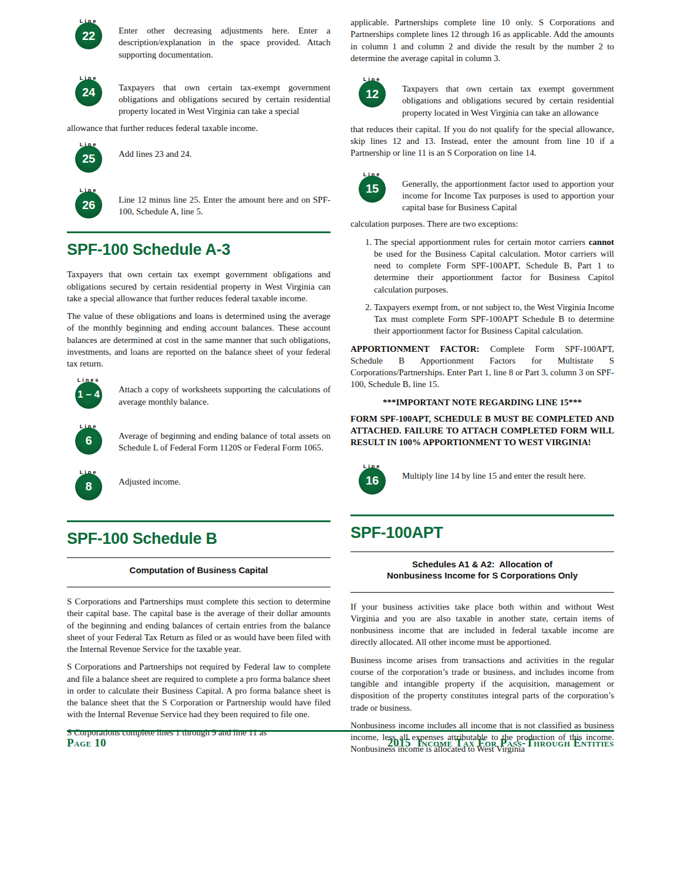Line 22
Enter other decreasing adjustments here. Enter a description/explanation in the space provided. Attach supporting documentation.
Line 24
Taxpayers that own certain tax-exempt government obligations and obligations secured by certain residential property located in West Virginia can take a special
allowance that further reduces federal taxable income.
Line 25
Add lines 23 and 24.
Line 26
Line 12 minus line 25. Enter the amount here and on SPF-100, Schedule A, line 5.
SPF-100 Schedule A-3
Taxpayers that own certain tax exempt government obligations and obligations secured by certain residential property in West Virginia can take a special allowance that further reduces federal taxable income.
The value of these obligations and loans is determined using the average of the monthly beginning and ending account balances. These account balances are determined at cost in the same manner that such obligations, investments, and loans are reported on the balance sheet of your federal tax return.
Lines 1 – 4
Attach a copy of worksheets supporting the calculations of average monthly balance.
Line 6
Average of beginning and ending balance of total assets on Schedule L of Federal Form 1120S or Federal Form 1065.
Line 8
Adjusted income.
SPF-100 Schedule B
Computation of Business Capital
S Corporations and Partnerships must complete this section to determine their capital base. The capital base is the average of their dollar amounts of the beginning and ending balances of certain entries from the balance sheet of your Federal Tax Return as filed or as would have been filed with the Internal Revenue Service for the taxable year.
S Corporations and Partnerships not required by Federal law to complete and file a balance sheet are required to complete a pro forma balance sheet in order to calculate their Business Capital. A pro forma balance sheet is the balance sheet that the S Corporation or Partnership would have filed with the Internal Revenue Service had they been required to file one.
S Corporations complete lines 1 through 9 and line 11 as
applicable. Partnerships complete line 10 only. S Corporations and Partnerships complete lines 12 through 16 as applicable. Add the amounts in column 1 and column 2 and divide the result by the number 2 to determine the average capital in column 3.
Line 12
Taxpayers that own certain tax exempt government obligations and obligations secured by certain residential property located in West Virginia can take an allowance
that reduces their capital. If you do not qualify for the special allowance, skip lines 12 and 13. Instead, enter the amount from line 10 if a Partnership or line 11 is an S Corporation on line 14.
Line 15
Generally, the apportionment factor used to apportion your income for Income Tax purposes is used to apportion your capital base for Business Capital
calculation purposes. There are two exceptions:
The special apportionment rules for certain motor carriers cannot be used for the Business Capital calculation. Motor carriers will need to complete Form SPF-100APT, Schedule B, Part 1 to determine their apportionment factor for Business Capitol calculation purposes.
Taxpayers exempt from, or not subject to, the West Virginia Income Tax must complete Form SPF-100APT Schedule B to determine their apportionment factor for Business Capital calculation.
APPORTIONMENT FACTOR: Complete Form SPF-100APT, Schedule B Apportionment Factors for Multistate S Corporations/Partnerships. Enter Part 1, line 8 or Part 3, column 3 on SPF-100, Schedule B, line 15.
***IMPORTANT NOTE REGARDING LINE 15***
FORM SPF-100APT, SCHEDULE B MUST BE COMPLETED AND ATTACHED. FAILURE TO ATTACH COMPLETED FORM WILL RESULT IN 100% APPORTIONMENT TO WEST VIRGINIA!
Line 16
Multiply line 14 by line 15 and enter the result here.
SPF-100APT
Schedules A1 & A2: Allocation of
Nonbusiness Income for S Corporations Only
If your business activities take place both within and without West Virginia and you are also taxable in another state, certain items of nonbusiness income that are included in federal taxable income are directly allocated. All other income must be apportioned.
Business income arises from transactions and activities in the regular course of the corporation’s trade or business, and includes income from tangible and intangible property if the acquisition, management or disposition of the property constitutes integral parts of the corporation’s trade or business.
Nonbusiness income includes all income that is not classified as business income, less all expenses attributable to the production of this income. Nonbusiness income is allocated to West Virginia
Page 10
2015 Income Tax For Pass-Through Entities